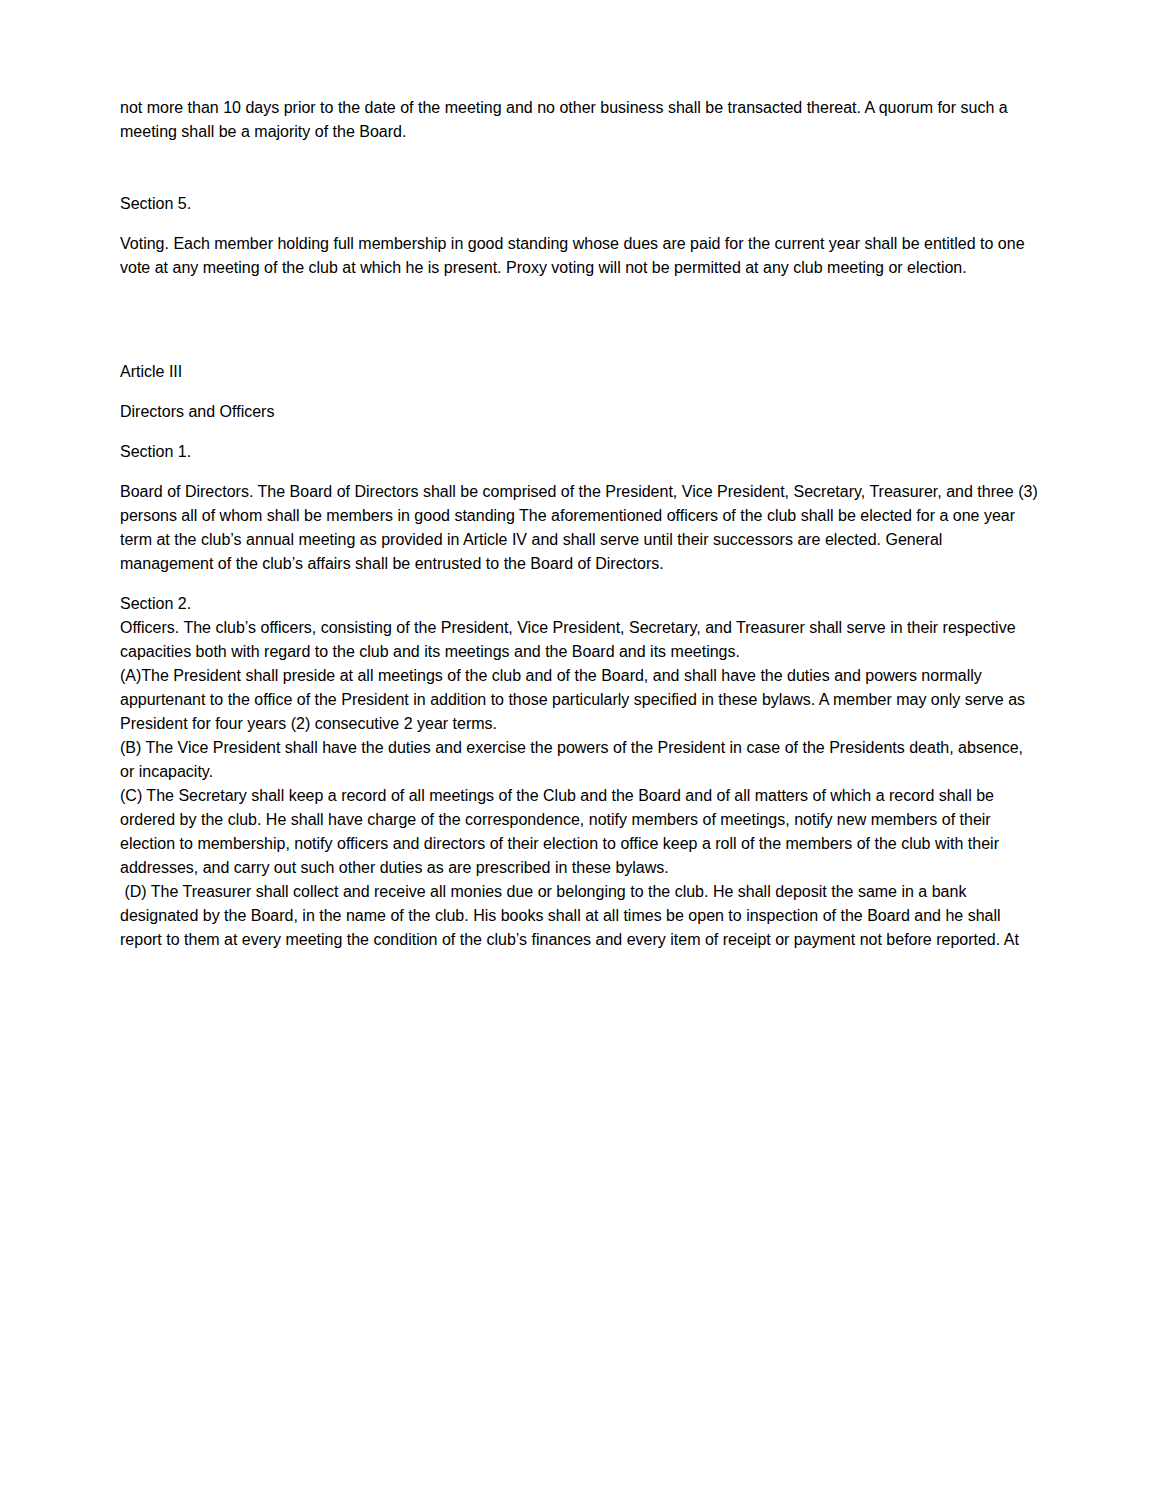not more than 10 days prior to the date of the meeting and no other business shall be transacted thereat. A quorum for such a meeting shall be a majority of the Board.
Section 5.
Voting. Each member holding full membership in good standing whose dues are paid for the current year shall be entitled to one vote at any meeting of the club at which he is present. Proxy voting will not be permitted at any club meeting or election.
Article III
Directors and Officers
Section 1.
Board of Directors. The Board of Directors shall be comprised of the President, Vice President, Secretary, Treasurer, and three (3) persons all of whom shall be members in good standing The aforementioned officers of the club shall be elected for a one year term at the club’s annual meeting as provided in Article IV and shall serve until their successors are elected. General management of the club’s affairs shall be entrusted to the Board of Directors.
Section 2.
Officers. The club’s officers, consisting of the President, Vice President, Secretary, and Treasurer shall serve in their respective capacities both with regard to the club and its meetings and the Board and its meetings.
(A)The President shall preside at all meetings of the club and of the Board, and shall have the duties and powers normally appurtenant to the office of the President in addition to those particularly specified in these bylaws. A member may only serve as President for four years (2) consecutive 2 year terms.
(B) The Vice President shall have the duties and exercise the powers of the President in case of the Presidents death, absence, or incapacity.
(C) The Secretary shall keep a record of all meetings of the Club and the Board and of all matters of which a record shall be ordered by the club. He shall have charge of the correspondence, notify members of meetings, notify new members of their election to membership, notify officers and directors of their election to office keep a roll of the members of the club with their addresses, and carry out such other duties as are prescribed in these bylaws.
(D) The Treasurer shall collect and receive all monies due or belonging to the club. He shall deposit the same in a bank designated by the Board, in the name of the club. His books shall at all times be open to inspection of the Board and he shall report to them at every meeting the condition of the club’s finances and every item of receipt or payment not before reported. At